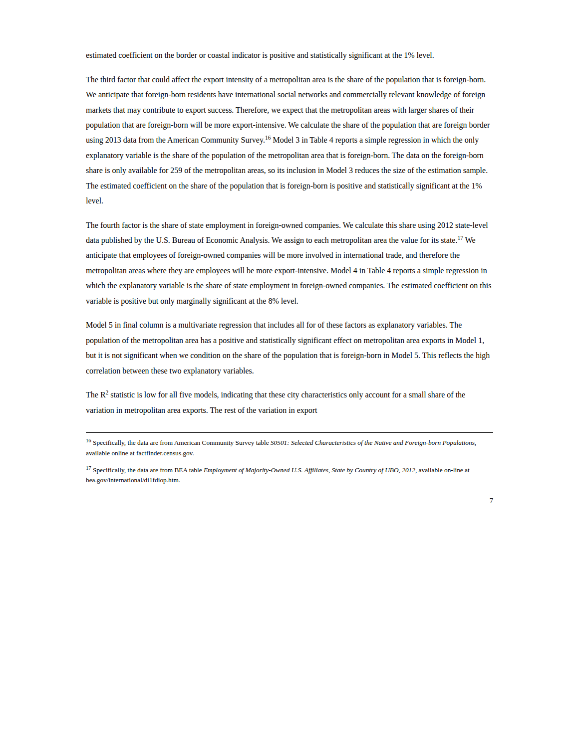estimated coefficient on the border or coastal indicator is positive and statistically significant at the 1% level.
The third factor that could affect the export intensity of a metropolitan area is the share of the population that is foreign-born. We anticipate that foreign-born residents have international social networks and commercially relevant knowledge of foreign markets that may contribute to export success. Therefore, we expect that the metropolitan areas with larger shares of their population that are foreign-born will be more export-intensive. We calculate the share of the population that are foreign border using 2013 data from the American Community Survey.16 Model 3 in Table 4 reports a simple regression in which the only explanatory variable is the share of the population of the metropolitan area that is foreign-born. The data on the foreign-born share is only available for 259 of the metropolitan areas, so its inclusion in Model 3 reduces the size of the estimation sample. The estimated coefficient on the share of the population that is foreign-born is positive and statistically significant at the 1% level.
The fourth factor is the share of state employment in foreign-owned companies. We calculate this share using 2012 state-level data published by the U.S. Bureau of Economic Analysis. We assign to each metropolitan area the value for its state.17 We anticipate that employees of foreign-owned companies will be more involved in international trade, and therefore the metropolitan areas where they are employees will be more export-intensive. Model 4 in Table 4 reports a simple regression in which the explanatory variable is the share of state employment in foreign-owned companies. The estimated coefficient on this variable is positive but only marginally significant at the 8% level.
Model 5 in final column is a multivariate regression that includes all for of these factors as explanatory variables. The population of the metropolitan area has a positive and statistically significant effect on metropolitan area exports in Model 1, but it is not significant when we condition on the share of the population that is foreign-born in Model 5. This reflects the high correlation between these two explanatory variables.
The R2 statistic is low for all five models, indicating that these city characteristics only account for a small share of the variation in metropolitan area exports. The rest of the variation in export
16 Specifically, the data are from American Community Survey table S0501: Selected Characteristics of the Native and Foreign-born Populations, available online at factfinder.census.gov.
17 Specifically, the data are from BEA table Employment of Majority-Owned U.S. Affiliates, State by Country of UBO, 2012, available on-line at bea.gov/international/di1fdiop.htm.
7